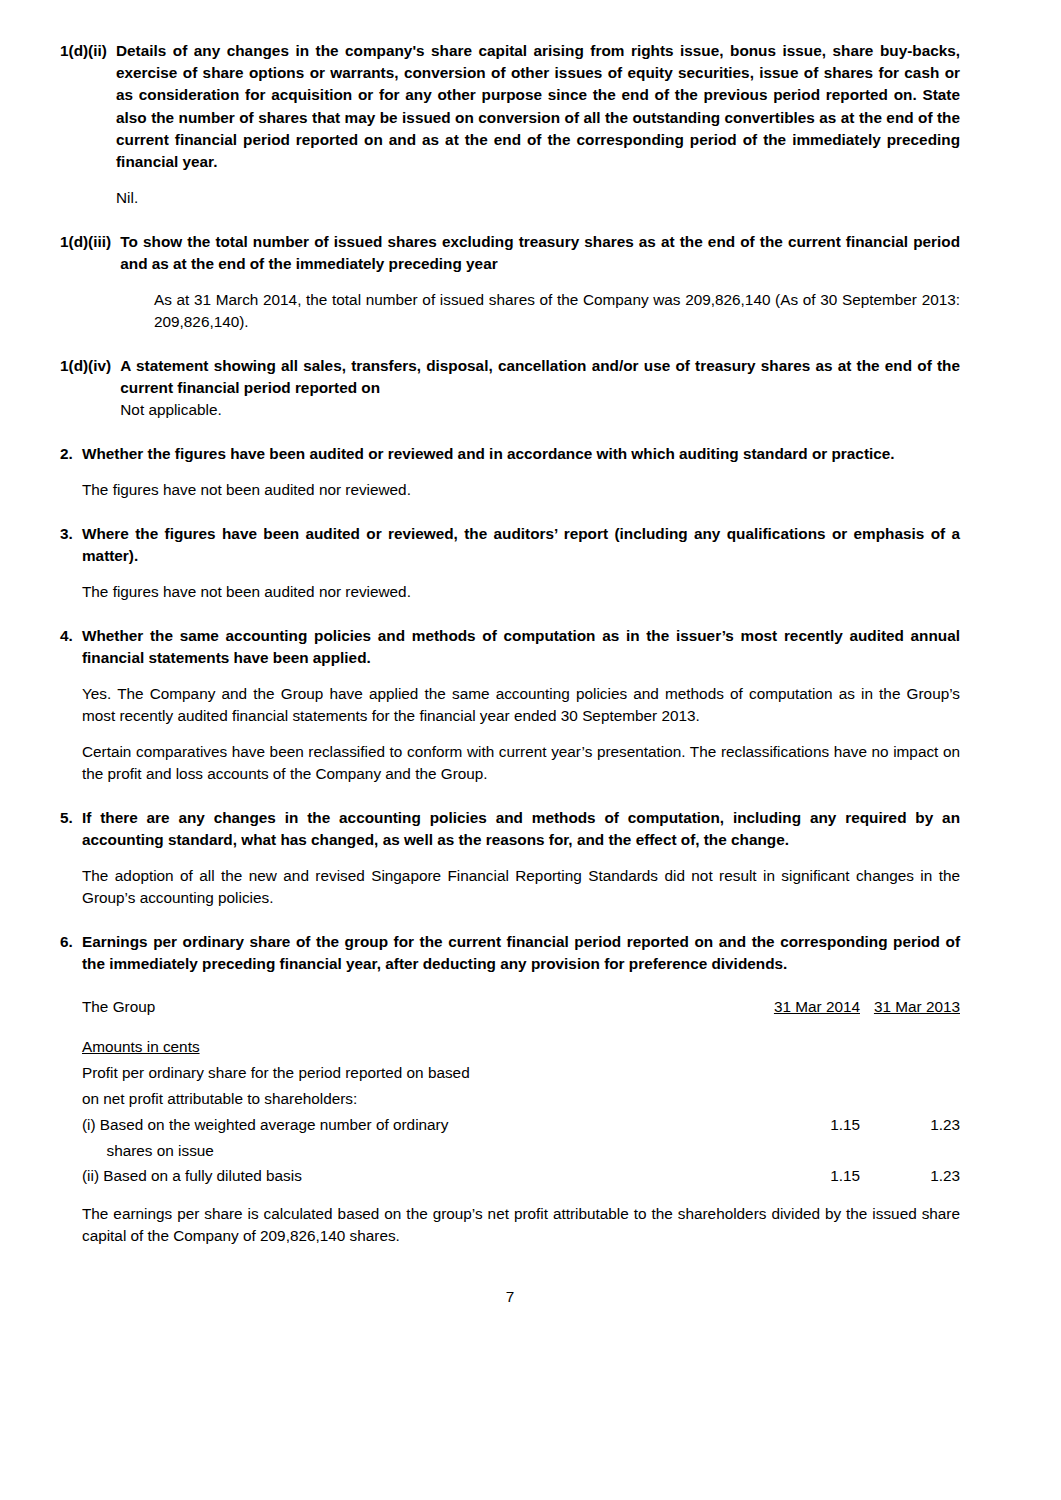1(d)(ii)
Details of any changes in the company's share capital arising from rights issue, bonus issue, share buy-backs, exercise of share options or warrants, conversion of other issues of equity securities, issue of shares for cash or as consideration for acquisition or for any other purpose since the end of the previous period reported on. State also the number of shares that may be issued on conversion of all the outstanding convertibles as at the end of the current financial period reported on and as at the end of the corresponding period of the immediately preceding financial year.
Nil.
1(d)(iii)
To show the total number of issued shares excluding treasury shares as at the end of the current financial period and as at the end of the immediately preceding year
As at 31 March 2014, the total number of issued shares of the Company was 209,826,140 (As of 30 September 2013: 209,826,140).
1(d)(iv)
A statement showing all sales, transfers, disposal, cancellation and/or use of treasury shares as at the end of the current financial period reported on
Not applicable.
2.
Whether the figures have been audited or reviewed and in accordance with which auditing standard or practice.
The figures have not been audited nor reviewed.
3.
Where the figures have been audited or reviewed, the auditors’ report (including any qualifications or emphasis of a matter).
The figures have not been audited nor reviewed.
4.
Whether the same accounting policies and methods of computation as in the issuer’s most recently audited annual financial statements have been applied.
Yes. The Company and the Group have applied the same accounting policies and methods of computation as in the Group’s most recently audited financial statements for the financial year ended 30 September 2013.
Certain comparatives have been reclassified to conform with current year’s presentation. The reclassifications have no impact on the profit and loss accounts of the Company and the Group.
5.
If there are any changes in the accounting policies and methods of computation, including any required by an accounting standard, what has changed, as well as the reasons for, and the effect of, the change.
The adoption of all the new and revised Singapore Financial Reporting Standards did not result in significant changes in the Group’s accounting policies.
6.
Earnings per ordinary share of the group for the current financial period reported on and the corresponding period of the immediately preceding financial year, after deducting any provision for preference dividends.
| The Group | 31 Mar 2014 | 31 Mar 2013 |
| Amounts in cents | | |
| Profit per ordinary share for the period reported on based | | |
| on net profit attributable to shareholders: | | |
| (i) Based on the weighted average number of ordinary | 1.15 | 1.23 |
| shares on issue | | |
| (ii) Based on a fully diluted basis | 1.15 | 1.23 |
The earnings per share is calculated based on the group’s net profit attributable to the shareholders divided by the issued share capital of the Company of 209,826,140 shares.
7